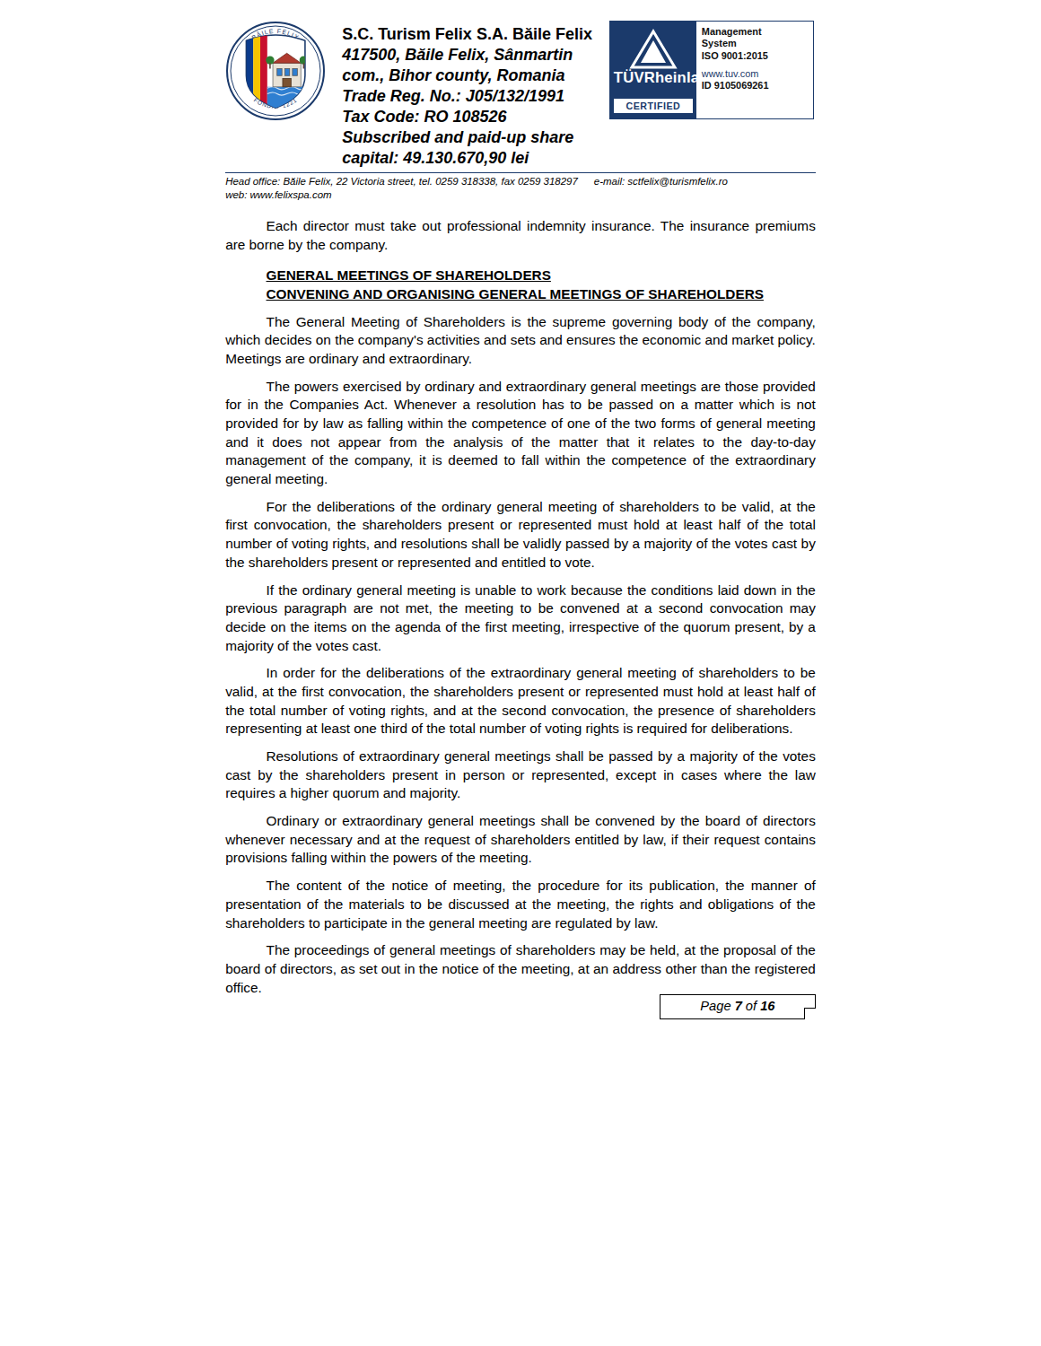BĂILE FELIX FONDAT 1221
S.C. Turism Felix S.A. Băile Felix
417500, Băile Felix, Sânmartin com., Bihor county, Romania
Trade Reg. No.: J05/132/1991
Tax Code: RO 108526
Subscribed and paid-up share capital: 49.130.670,90 lei
TÜVRheinland
CERTIFIED
Management
System
ISO 9001:2015
www.tuv.com
ID 9105069261
Head office: Băile Felix, 22 Victoria street, tel. 0259 318338, fax 0259 318297 e-mail: sctfelix@turismfelix.ro web: www.felixspa.com
Each director must take out professional indemnity insurance. The insurance premiums are borne by the company.
GENERAL MEETINGS OF SHAREHOLDERS
CONVENING AND ORGANISING GENERAL MEETINGS OF SHAREHOLDERS
The General Meeting of Shareholders is the supreme governing body of the company, which decides on the company's activities and sets and ensures the economic and market policy. Meetings are ordinary and extraordinary.
The powers exercised by ordinary and extraordinary general meetings are those provided for in the Companies Act. Whenever a resolution has to be passed on a matter which is not provided for by law as falling within the competence of one of the two forms of general meeting and it does not appear from the analysis of the matter that it relates to the day-to-day management of the company, it is deemed to fall within the competence of the extraordinary general meeting.
For the deliberations of the ordinary general meeting of shareholders to be valid, at the first convocation, the shareholders present or represented must hold at least half of the total number of voting rights, and resolutions shall be validly passed by a majority of the votes cast by the shareholders present or represented and entitled to vote.
If the ordinary general meeting is unable to work because the conditions laid down in the previous paragraph are not met, the meeting to be convened at a second convocation may decide on the items on the agenda of the first meeting, irrespective of the quorum present, by a majority of the votes cast.
In order for the deliberations of the extraordinary general meeting of shareholders to be valid, at the first convocation, the shareholders present or represented must hold at least half of the total number of voting rights, and at the second convocation, the presence of shareholders representing at least one third of the total number of voting rights is required for deliberations.
Resolutions of extraordinary general meetings shall be passed by a majority of the votes cast by the shareholders present in person or represented, except in cases where the law requires a higher quorum and majority.
Ordinary or extraordinary general meetings shall be convened by the board of directors whenever necessary and at the request of shareholders entitled by law, if their request contains provisions falling within the powers of the meeting.
The content of the notice of meeting, the procedure for its publication, the manner of presentation of the materials to be discussed at the meeting, the rights and obligations of the shareholders to participate in the general meeting are regulated by law.
The proceedings of general meetings of shareholders may be held, at the proposal of the board of directors, as set out in the notice of the meeting, at an address other than the registered office.
Page 7 of 16